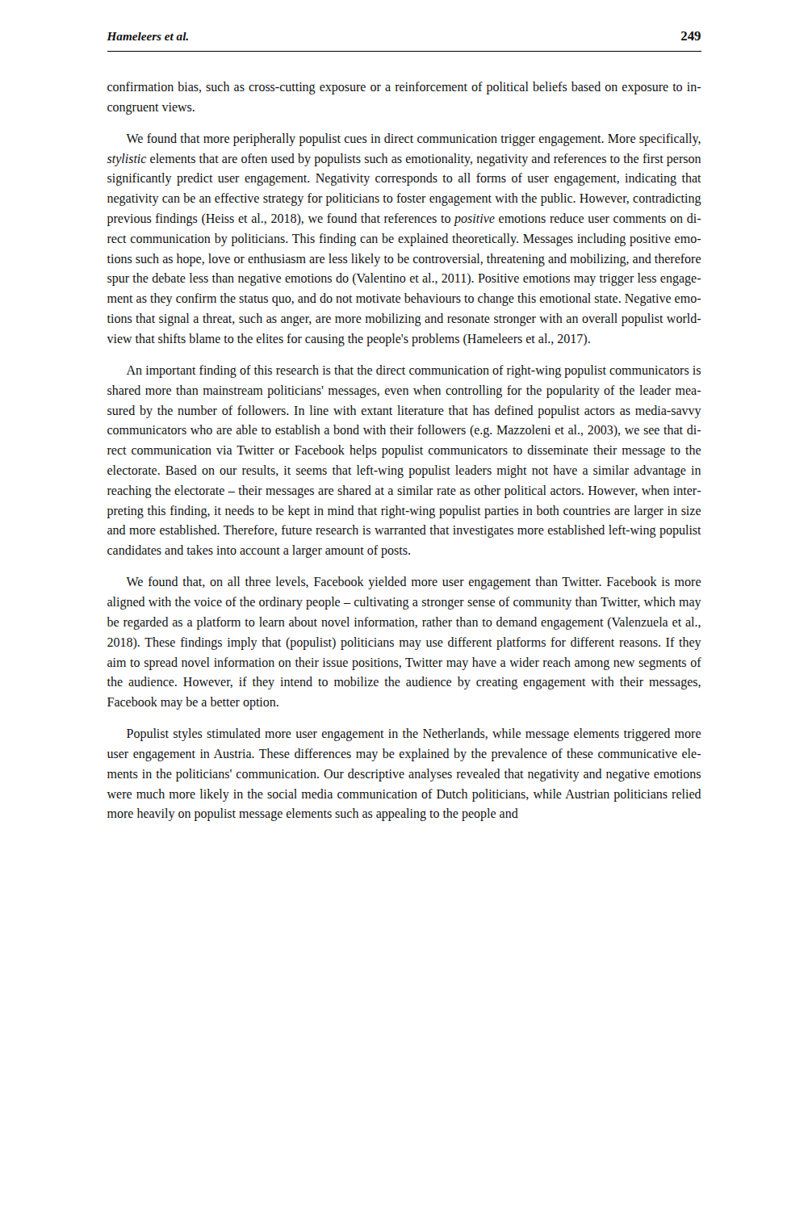Hameleers et al. 249
confirmation bias, such as cross-cutting exposure or a reinforcement of political beliefs based on exposure to incongruent views.
We found that more peripherally populist cues in direct communication trigger engagement. More specifically, stylistic elements that are often used by populists such as emotionality, negativity and references to the first person significantly predict user engagement. Negativity corresponds to all forms of user engagement, indicating that negativity can be an effective strategy for politicians to foster engagement with the public. However, contradicting previous findings (Heiss et al., 2018), we found that references to positive emotions reduce user comments on direct communication by politicians. This finding can be explained theoretically. Messages including positive emotions such as hope, love or enthusiasm are less likely to be controversial, threatening and mobilizing, and therefore spur the debate less than negative emotions do (Valentino et al., 2011). Positive emotions may trigger less engagement as they confirm the status quo, and do not motivate behaviours to change this emotional state. Negative emotions that signal a threat, such as anger, are more mobilizing and resonate stronger with an overall populist worldview that shifts blame to the elites for causing the people's problems (Hameleers et al., 2017).
An important finding of this research is that the direct communication of right-wing populist communicators is shared more than mainstream politicians' messages, even when controlling for the popularity of the leader measured by the number of followers. In line with extant literature that has defined populist actors as media-savvy communicators who are able to establish a bond with their followers (e.g. Mazzoleni et al., 2003), we see that direct communication via Twitter or Facebook helps populist communicators to disseminate their message to the electorate. Based on our results, it seems that left-wing populist leaders might not have a similar advantage in reaching the electorate – their messages are shared at a similar rate as other political actors. However, when interpreting this finding, it needs to be kept in mind that right-wing populist parties in both countries are larger in size and more established. Therefore, future research is warranted that investigates more established left-wing populist candidates and takes into account a larger amount of posts.
We found that, on all three levels, Facebook yielded more user engagement than Twitter. Facebook is more aligned with the voice of the ordinary people – cultivating a stronger sense of community than Twitter, which may be regarded as a platform to learn about novel information, rather than to demand engagement (Valenzuela et al., 2018). These findings imply that (populist) politicians may use different platforms for different reasons. If they aim to spread novel information on their issue positions, Twitter may have a wider reach among new segments of the audience. However, if they intend to mobilize the audience by creating engagement with their messages, Facebook may be a better option.
Populist styles stimulated more user engagement in the Netherlands, while message elements triggered more user engagement in Austria. These differences may be explained by the prevalence of these communicative elements in the politicians' communication. Our descriptive analyses revealed that negativity and negative emotions were much more likely in the social media communication of Dutch politicians, while Austrian politicians relied more heavily on populist message elements such as appealing to the people and